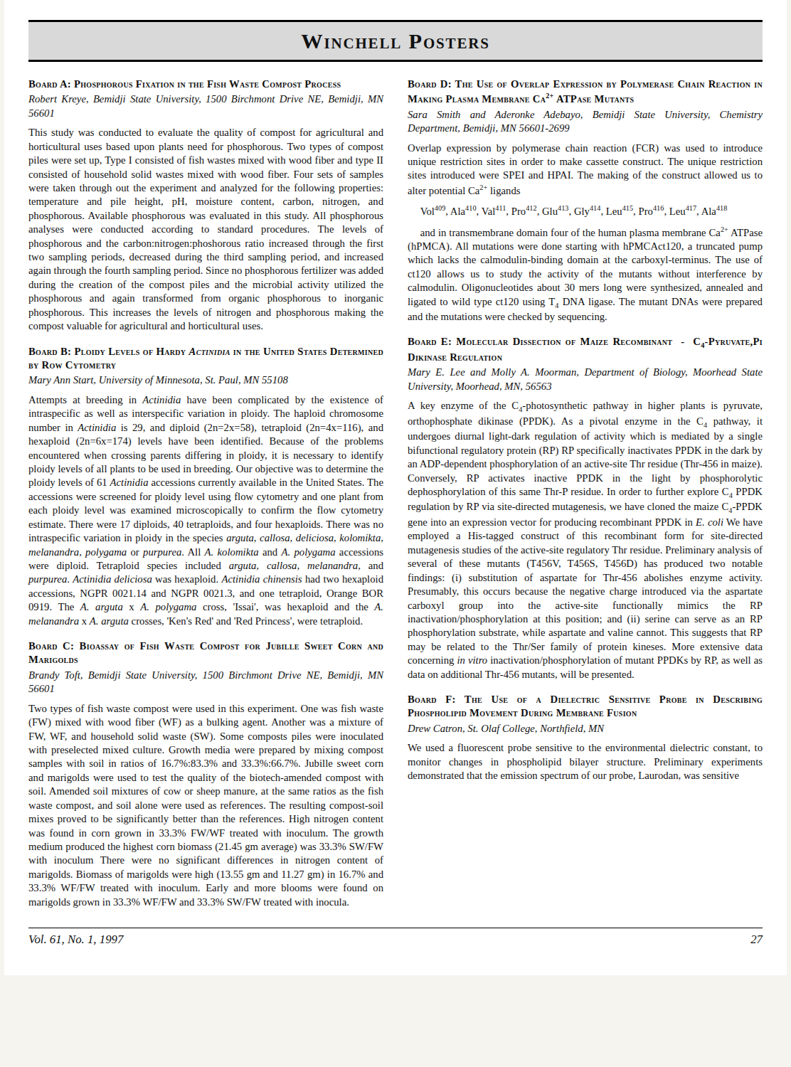Winchell Posters
Board A: Phosphorous Fixation in the Fish Waste Compost Process
Robert Kreye, Bemidji State University, 1500 Birchmont Drive NE, Bemidji, MN 56601
This study was conducted to evaluate the quality of compost for agricultural and horticultural uses based upon plants need for phosphorous. Two types of compost piles were set up, Type I consisted of fish wastes mixed with wood fiber and type II consisted of household solid wastes mixed with wood fiber. Four sets of samples were taken through out the experiment and analyzed for the following properties: temperature and pile height, pH, moisture content, carbon, nitrogen, and phosphorous. Available phosphorous was evaluated in this study. All phosphorous analyses were conducted according to standard procedures. The levels of phosphorous and the carbon:nitrogen:phoshorous ratio increased through the first two sampling periods, decreased during the third sampling period, and increased again through the fourth sampling period. Since no phosphorous fertilizer was added during the creation of the compost piles and the microbial activity utilized the phosphorous and again transformed from organic phosphorous to inorganic phosphorous. This increases the levels of nitrogen and phosphorous making the compost valuable for agricultural and horticultural uses.
Board B: Ploidy Levels of Hardy Actinidia in the United States Determined by Row Cytometry
Mary Ann Start, University of Minnesota, St. Paul, MN 55108
Attempts at breeding in Actinidia have been complicated by the existence of intraspecific as well as interspecific variation in ploidy. The haploid chromosome number in Actinidia is 29, and diploid (2n=2x=58), tetraploid (2n=4x=116), and hexaploid (2n=6x=174) levels have been identified. Because of the problems encountered when crossing parents differing in ploidy, it is necessary to identify ploidy levels of all plants to be used in breeding. Our objective was to determine the ploidy levels of 61 Actinidia accessions currently available in the United States. The accessions were screened for ploidy level using flow cytometry and one plant from each ploidy level was examined microscopically to confirm the flow cytometry estimate. There were 17 diploids, 40 tetraploids, and four hexaploids. There was no intraspecific variation in ploidy in the species arguta, callosa, deliciosa, kolomikta, melanandra, polygama or purpurea. All A. kolomikta and A. polygama accessions were diploid. Tetraploid species included arguta, callosa, melanandra, and purpurea. Actinidia deliciosa was hexaploid. Actinidia chinensis had two hexaploid accessions, NGPR 0021.14 and NGPR 0021.3, and one tetraploid, Orange BOR 0919. The A. arguta x A. polygama cross, 'Issai', was hexaploid and the A. melanandra x A. arguta crosses, 'Ken's Red' and 'Red Princess', were tetraploid.
Board C: Bioassay of Fish Waste Compost for Jubille Sweet Corn and Marigolds
Brandy Toft, Bemidji State University, 1500 Birchmont Drive NE, Bemidji, MN 56601
Two types of fish waste compost were used in this experiment. One was fish waste (FW) mixed with wood fiber (WF) as a bulking agent. Another was a mixture of FW, WF, and household solid waste (SW). Some composts piles were inoculated with preselected mixed culture. Growth media were prepared by mixing compost samples with soil in ratios of 16.7%:83.3% and 33.3%:66.7%. Jubille sweet corn and marigolds were used to test the quality of the biotech-amended compost with soil. Amended soil mixtures of cow or sheep manure, at the same ratios as the fish waste compost, and soil alone were used as references. The resulting compost-soil mixes proved to be significantly better than the references. High nitrogen content was found in corn grown in 33.3% FW/WF treated with inoculum. The growth medium produced the highest corn biomass (21.45 gm average) was 33.3% SW/FW with inoculum There were no significant differences in nitrogen content of marigolds. Biomass of marigolds were high (13.55 gm and 11.27 gm) in 16.7% and 33.3% WF/FW treated with inoculum. Early and more blooms were found on marigolds grown in 33.3% WF/FW and 33.3% SW/FW treated with inocula.
Board D: The Use of Overlap Expression by Polymerase Chain Reaction in Making Plasma Membrane Ca2+ ATPase Mutants
Sara Smith and Aderonke Adebayo, Bemidji State University, Chemistry Department, Bemidji, MN 56601-2699
Overlap expression by polymerase chain reaction (FCR) was used to introduce unique restriction sites in order to make cassette construct. The unique restriction sites introduced were SPEI and HPAI. The making of the construct allowed us to alter potential Ca2+ ligands
Vol409, Ala410, Val411, Pro412, Glu413, Gly414, Leu415, Pro416, Leu417, Ala418
and in transmembrane domain four of the human plasma membrane Ca2+ ATPase (hPMCA). All mutations were done starting with hPMCAct120, a truncated pump which lacks the calmodulin-binding domain at the carboxyl-terminus. The use of ct120 allows us to study the activity of the mutants without interference by calmodulin. Oligonucleotides about 30 mers long were synthesized, annealed and ligated to wild type ct120 using T4 DNA ligase. The mutant DNAs were prepared and the mutations were checked by sequencing.
Board E: Molecular Dissection of Maize Recombinant - C4-Pyruvate,Pi Dikinase Regulation
Mary E. Lee and Molly A. Moorman, Department of Biology, Moorhead State University, Moorhead, MN, 56563
A key enzyme of the C4-photosynthetic pathway in higher plants is pyruvate, orthophosphate dikinase (PPDK). As a pivotal enzyme in the C4 pathway, it undergoes diurnal light-dark regulation of activity which is mediated by a single bifunctional regulatory protein (RP) RP specifically inactivates PPDK in the dark by an ADP-dependent phosphorylation of an active-site Thr residue (Thr-456 in maize). Conversely, RP activates inactive PPDK in the light by phosphorolytic dephosphorylation of this same Thr-P residue. In order to further explore C4 PPDK regulation by RP via site-directed mutagenesis, we have cloned the maize C4-PPDK gene into an expression vector for producing recombinant PPDK in E. coli We have employed a His-tagged construct of this recombinant form for site-directed mutagenesis studies of the active-site regulatory Thr residue. Preliminary analysis of several of these mutants (T456V, T456S, T456D) has produced two notable findings: (i) substitution of aspartate for Thr-456 abolishes enzyme activity. Presumably, this occurs because the negative charge introduced via the aspartate carboxyl group into the active-site functionally mimics the RP inactivation/phosphorylation at this position; and (ii) serine can serve as an RP phosphorylation substrate, while aspartate and valine cannot. This suggests that RP may be related to the Thr/Ser family of protein kineses. More extensive data concerning in vitro inactivation/phosphorylation of mutant PPDKs by RP, as well as data on additional Thr-456 mutants, will be presented.
Board F: The Use of a Dielectric Sensitive Probe in Describing Phospholipid Movement During Membrane Fusion
Drew Catron, St. Olaf College, Northfield, MN
We used a fluorescent probe sensitive to the environmental dielectric constant, to monitor changes in phospholipid bilayer structure. Preliminary experiments demonstrated that the emission spectrum of our probe, Laurodan, was sensitive
Vol. 61, No. 1, 1997
27